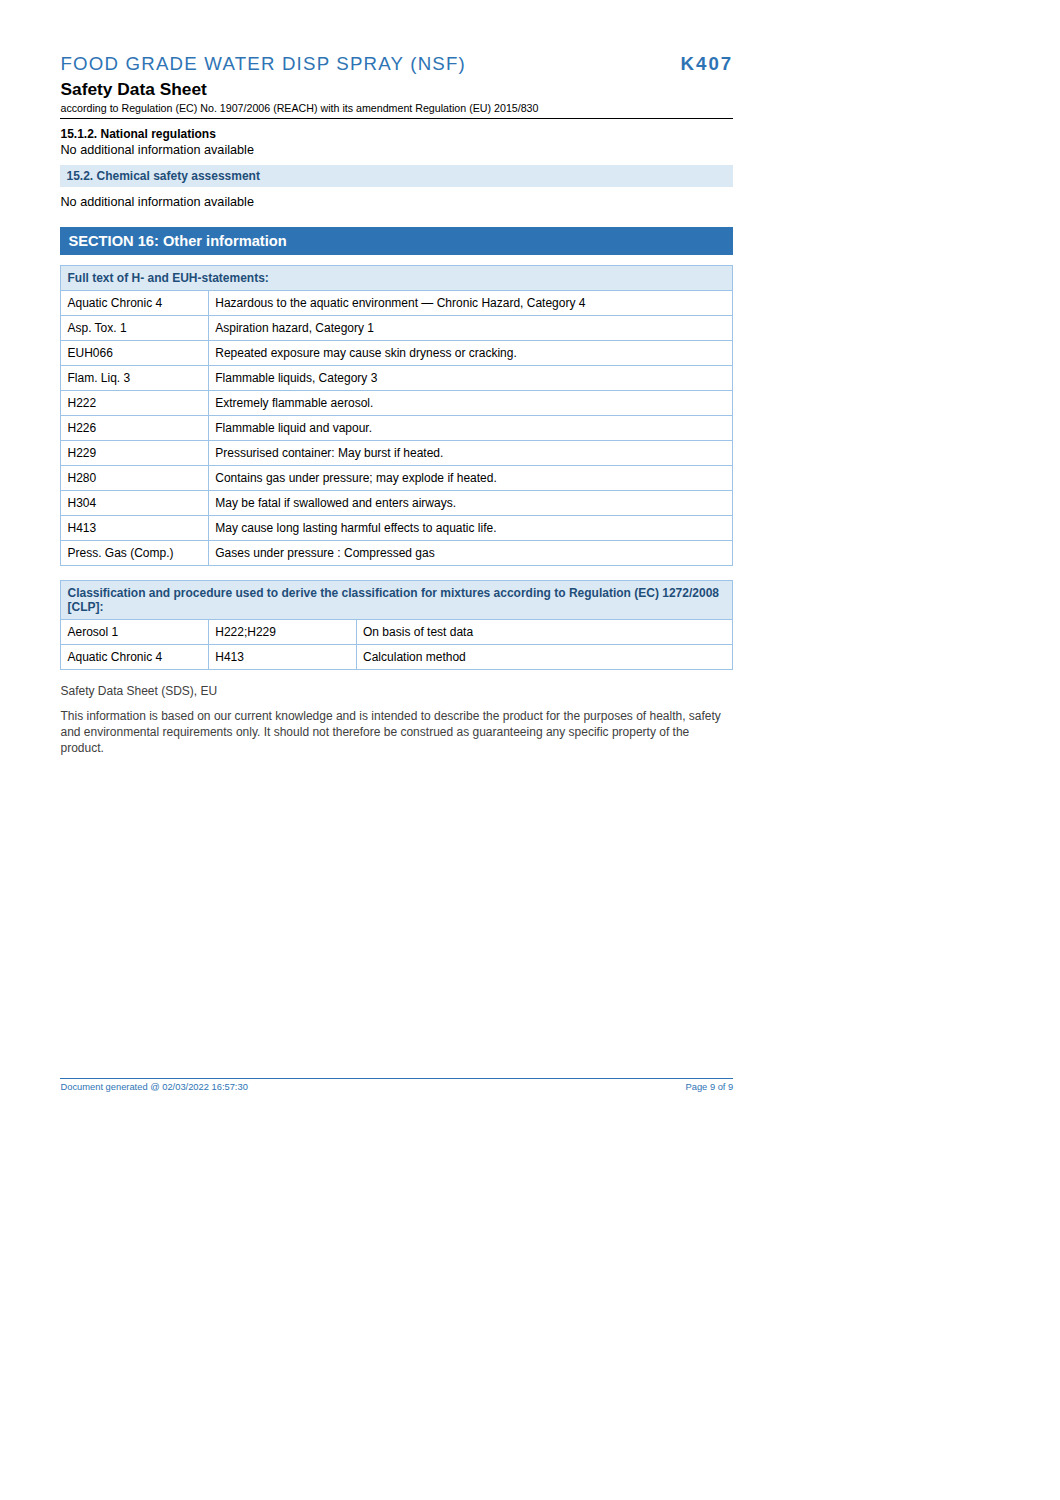FOOD GRADE WATER DISP SPRAY (NSF) K407
Safety Data Sheet
according to Regulation (EC) No. 1907/2006 (REACH) with its amendment Regulation (EU) 2015/830
15.1.2. National regulations
No additional information available
15.2. Chemical safety assessment
No additional information available
SECTION 16: Other information
| Full text of H- and EUH-statements: |
| --- |
| Aquatic Chronic 4 | Hazardous to the aquatic environment — Chronic Hazard, Category 4 |
| Asp. Tox. 1 | Aspiration hazard, Category 1 |
| EUH066 | Repeated exposure may cause skin dryness or cracking. |
| Flam. Liq. 3 | Flammable liquids, Category 3 |
| H222 | Extremely flammable aerosol. |
| H226 | Flammable liquid and vapour. |
| H229 | Pressurised container: May burst if heated. |
| H280 | Contains gas under pressure; may explode if heated. |
| H304 | May be fatal if swallowed and enters airways. |
| H413 | May cause long lasting harmful effects to aquatic life. |
| Press. Gas (Comp.) | Gases under pressure : Compressed gas |
| Classification and procedure used to derive the classification for mixtures according to Regulation (EC) 1272/2008 [CLP]: |
| --- |
| Aerosol 1 | H222;H229 | On basis of test data |
| Aquatic Chronic 4 | H413 | Calculation method |
Safety Data Sheet (SDS), EU
This information is based on our current knowledge and is intended to describe the product for the purposes of health, safety and environmental requirements only. It should not therefore be construed as guaranteeing any specific property of the product.
Document generated @ 02/03/2022 16:57:30 Page 9 of 9